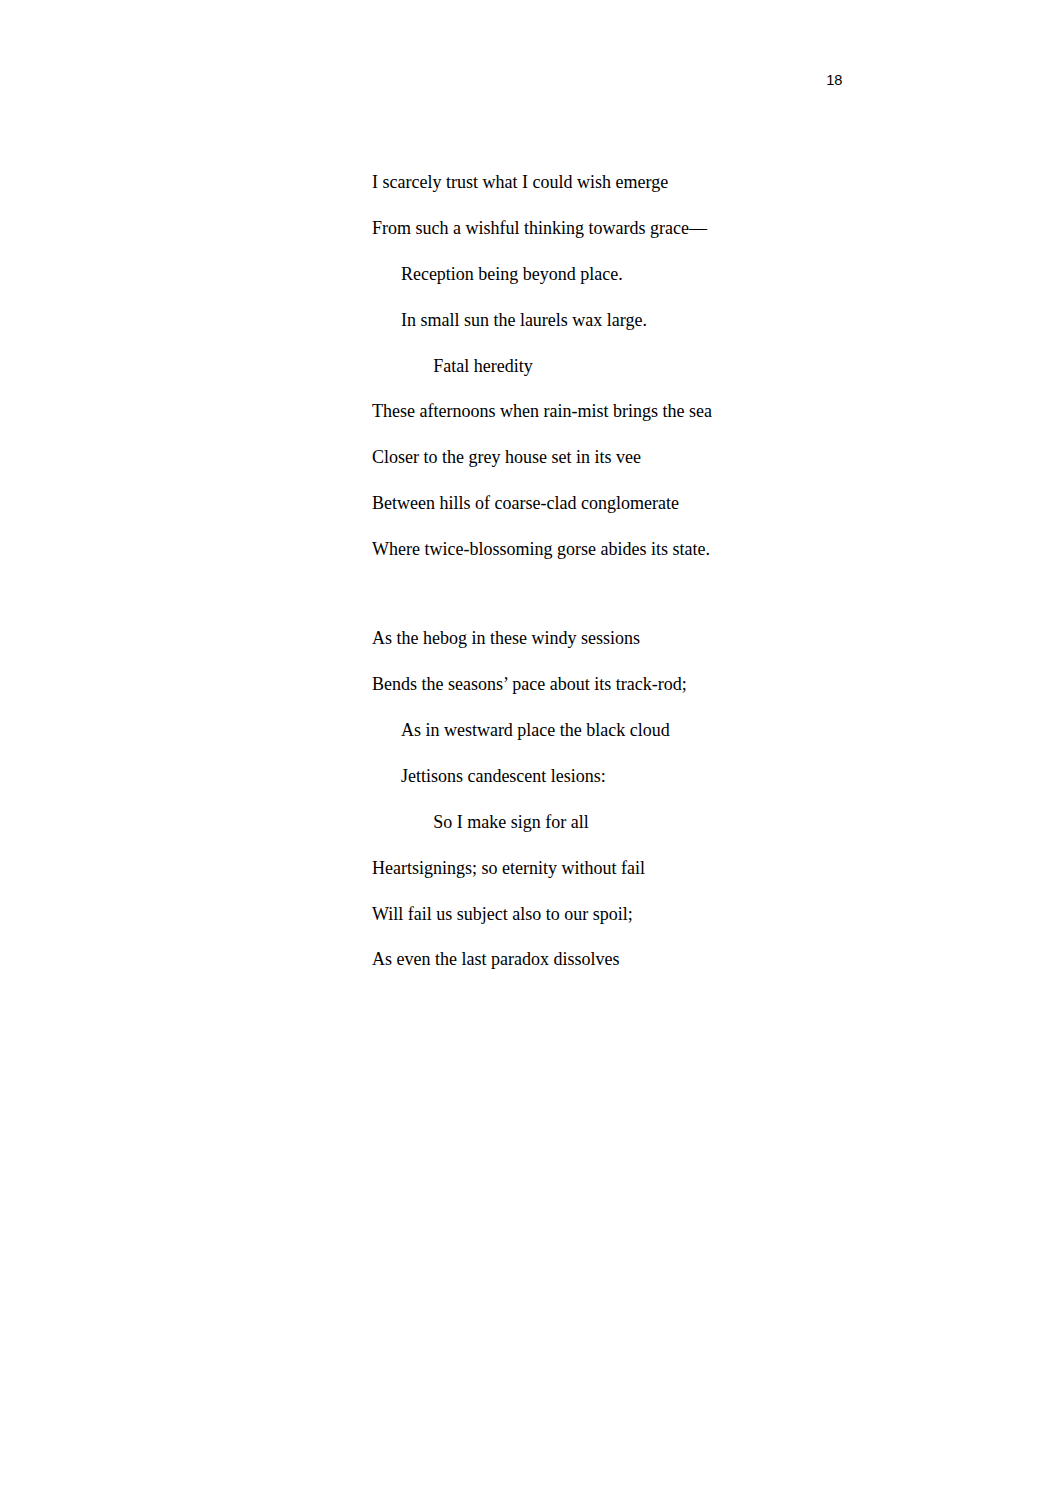18
I scarcely trust what I could wish emerge
From such a wishful thinking towards grace—
Reception being beyond place.
In small sun the laurels wax large.
Fatal heredity
These afternoons when rain-mist brings the sea
Closer to the grey house set in its vee
Between hills of coarse-clad conglomerate
Where twice-blossoming gorse abides its state.
As the hebog in these windy sessions
Bends the seasons’ pace about its track-rod;
As in westward place the black cloud
Jettisons candescent lesions:
So I make sign for all
Heartsignings; so eternity without fail
Will fail us subject also to our spoil;
As even the last paradox dissolves